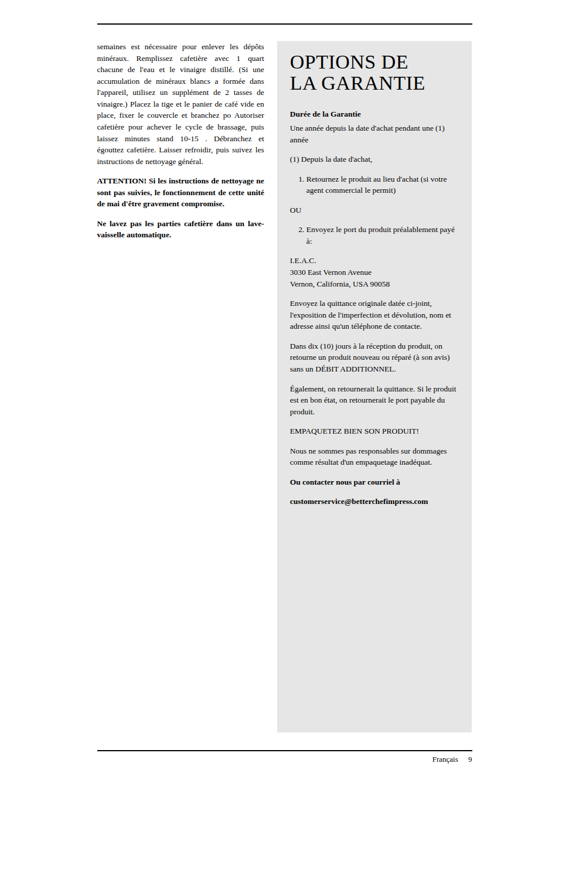semaines est nécessaire pour enlever les dépôts minéraux. Remplissez cafetière avec 1 quart chacune de l'eau et le vinaigre distillé. (Si une accumulation de minéraux blancs a formée dans l'appareil, utilisez un supplément de 2 tasses de vinaigre.) Placez la tige et le panier de café vide en place, fixer le couvercle et branchez po Autoriser cafetière pour achever le cycle de brassage, puis laissez minutes stand 10-15 . Débranchez et égouttez cafetière. Laisser refroidir, puis suivez les instructions de nettoyage général.
ATTENTION! Si les instructions de nettoyage ne sont pas suivies, le fonctionnement de cette unité de mai d'être gravement compromise.
Ne lavez pas les parties cafetière dans un lave-vaisselle automatique.
OPTIONS DE
LA GARANTIE
Durée de la Garantie
Une année depuis la date d'achat pendant une (1) année
(1) Depuis la date d'achat,
Retournez le produit au lieu d'achat (si votre agent commercial le permit)
OU
Envoyez le port du produit préalablement payé à:
I.E.A.C.
3030 East Vernon Avenue
Vernon, California, USA 90058
Envoyez la quittance originale datée ci-joint, l'exposition de l'imperfection et dévolution, nom et adresse ainsi qu'un téléphone de contacte.
Dans dix (10) jours à la réception du produit, on retourne un produit nouveau ou réparé (à son avis) sans un DÉBIT ADDITIONNEL.
Également, on retournerait la quittance. Si le produit est en bon état, on retournerait le port payable du produit.
EMPAQUETEZ BIEN SON PRODUIT!
Nous ne sommes pas responsables sur dommages comme résultat d'un empaquetage inadéquat.
Ou contacter nous par courriel à
customerservice@betterchefimpress.com
Français 9